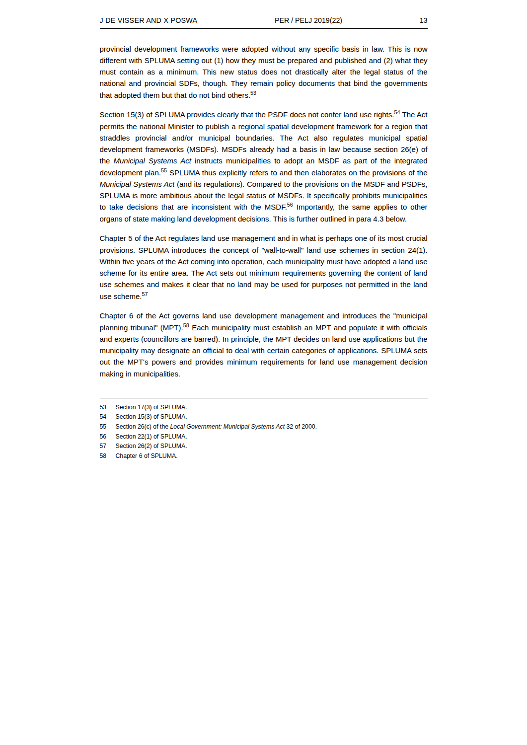J DE VISSER AND X POSWA PER / PELJ 2019(22) 13
provincial development frameworks were adopted without any specific basis in law. This is now different with SPLUMA setting out (1) how they must be prepared and published and (2) what they must contain as a minimum. This new status does not drastically alter the legal status of the national and provincial SDFs, though. They remain policy documents that bind the governments that adopted them but that do not bind others.53
Section 15(3) of SPLUMA provides clearly that the PSDF does not confer land use rights.54 The Act permits the national Minister to publish a regional spatial development framework for a region that straddles provincial and/or municipal boundaries. The Act also regulates municipal spatial development frameworks (MSDFs). MSDFs already had a basis in law because section 26(e) of the Municipal Systems Act instructs municipalities to adopt an MSDF as part of the integrated development plan.55 SPLUMA thus explicitly refers to and then elaborates on the provisions of the Municipal Systems Act (and its regulations). Compared to the provisions on the MSDF and PSDFs, SPLUMA is more ambitious about the legal status of MSDFs. It specifically prohibits municipalities to take decisions that are inconsistent with the MSDF.56 Importantly, the same applies to other organs of state making land development decisions. This is further outlined in para 4.3 below.
Chapter 5 of the Act regulates land use management and in what is perhaps one of its most crucial provisions. SPLUMA introduces the concept of "wall-to-wall" land use schemes in section 24(1). Within five years of the Act coming into operation, each municipality must have adopted a land use scheme for its entire area. The Act sets out minimum requirements governing the content of land use schemes and makes it clear that no land may be used for purposes not permitted in the land use scheme.57
Chapter 6 of the Act governs land use development management and introduces the "municipal planning tribunal" (MPT).58 Each municipality must establish an MPT and populate it with officials and experts (councillors are barred). In principle, the MPT decides on land use applications but the municipality may designate an official to deal with certain categories of applications. SPLUMA sets out the MPT's powers and provides minimum requirements for land use management decision making in municipalities.
53 Section 17(3) of SPLUMA.
54 Section 15(3) of SPLUMA.
55 Section 26(c) of the Local Government: Municipal Systems Act 32 of 2000.
56 Section 22(1) of SPLUMA.
57 Section 26(2) of SPLUMA.
58 Chapter 6 of SPLUMA.